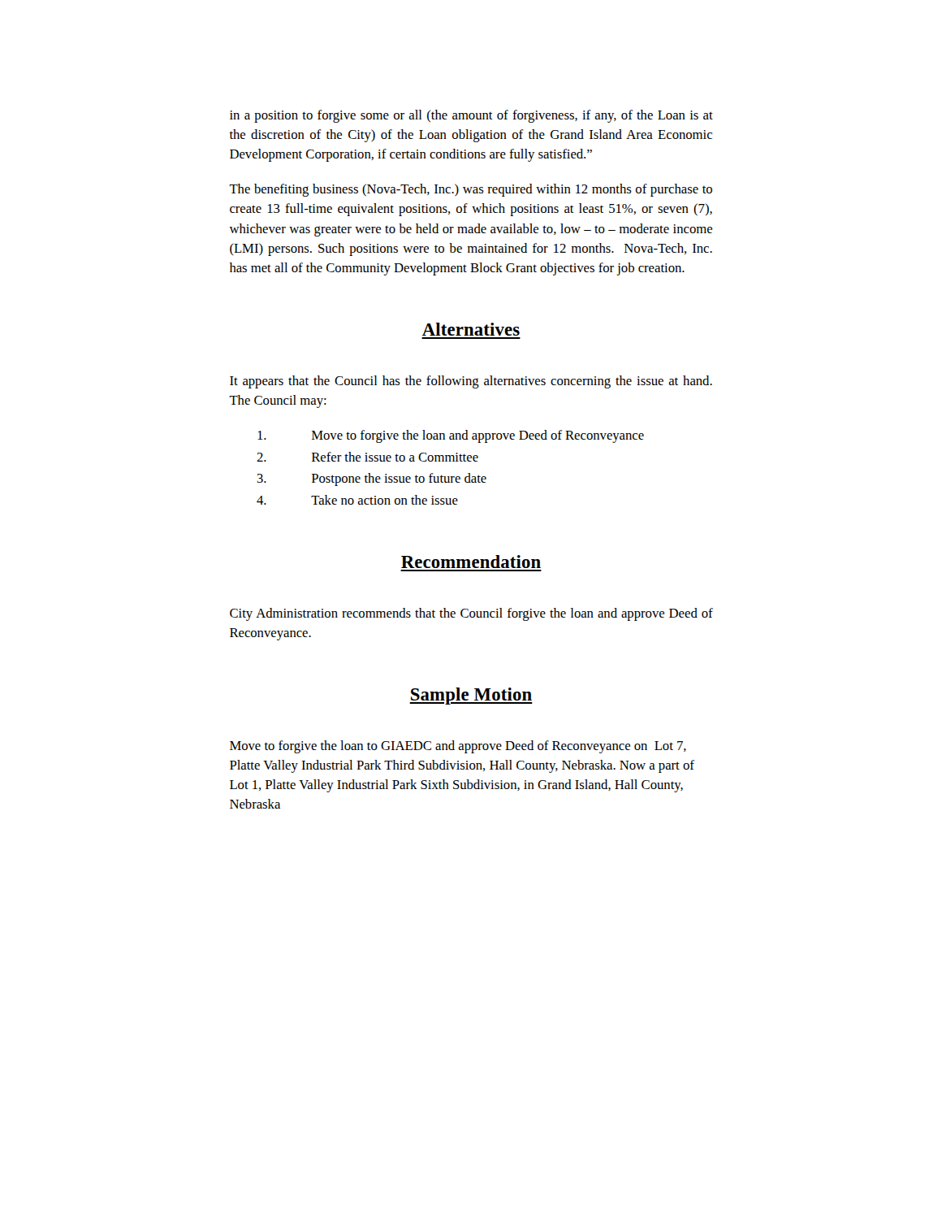in a position to forgive some or all (the amount of forgiveness, if any, of the Loan is at the discretion of the City) of the Loan obligation of the Grand Island Area Economic Development Corporation, if certain conditions are fully satisfied.”
The benefiting business (Nova-Tech, Inc.) was required within 12 months of purchase to create 13 full-time equivalent positions, of which positions at least 51%, or seven (7), whichever was greater were to be held or made available to, low – to – moderate income (LMI) persons. Such positions were to be maintained for 12 months. Nova-Tech, Inc. has met all of the Community Development Block Grant objectives for job creation.
Alternatives
It appears that the Council has the following alternatives concerning the issue at hand. The Council may:
1. Move to forgive the loan and approve Deed of Reconveyance
2. Refer the issue to a Committee
3. Postpone the issue to future date
4. Take no action on the issue
Recommendation
City Administration recommends that the Council forgive the loan and approve Deed of Reconveyance.
Sample Motion
Move to forgive the loan to GIAEDC and approve Deed of Reconveyance on Lot 7, Platte Valley Industrial Park Third Subdivision, Hall County, Nebraska. Now a part of Lot 1, Platte Valley Industrial Park Sixth Subdivision, in Grand Island, Hall County, Nebraska